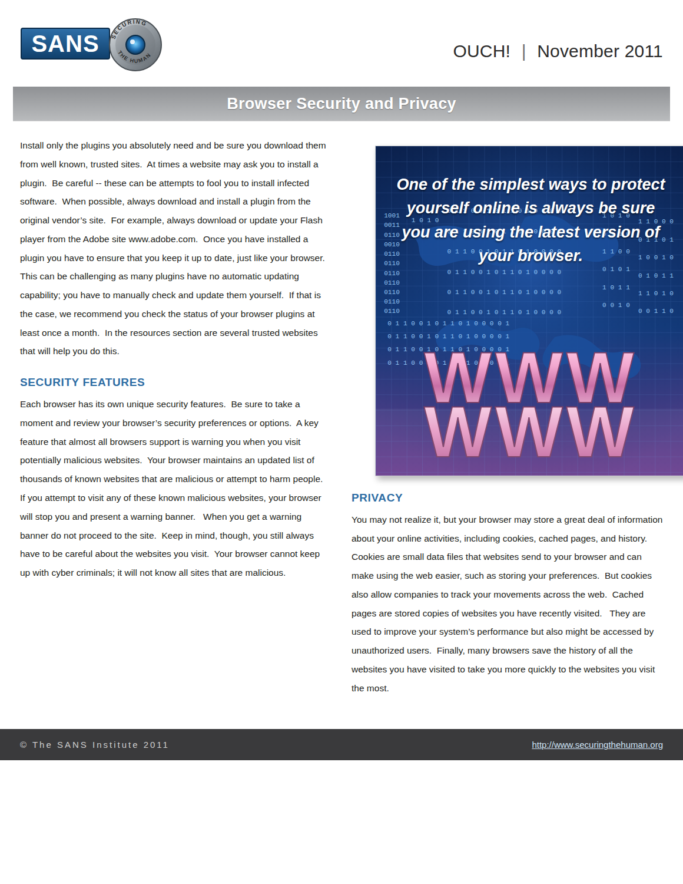SANS SECURING THE HUMAN
OUCH! | November 2011
Browser Security and Privacy
Install only the plugins you absolutely need and be sure you download them from well known, trusted sites. At times a website may ask you to install a plugin. Be careful -- these can be attempts to fool you to install infected software. When possible, always download and install a plugin from the original vendor’s site. For example, always download or update your Flash player from the Adobe site www.adobe.com. Once you have installed a plugin you have to ensure that you keep it up to date, just like your browser. This can be challenging as many plugins have no automatic updating capability; you have to manually check and update them yourself. If that is the case, we recommend you check the status of your browser plugins at least once a month. In the resources section are several trusted websites that will help you do this.
Security Features
Each browser has its own unique security features. Be sure to take a moment and review your browser’s security preferences or options. A key feature that almost all browsers support is warning you when you visit potentially malicious websites. Your browser maintains an updated list of thousands of known websites that are malicious or attempt to harm people. If you attempt to visit any of these known malicious websites, your browser will stop you and present a warning banner. When you get a warning banner do not proceed to the site. Keep in mind, though, you still always have to be careful about the websites you visit. Your browser cannot keep up with cyber criminals; it will not know all sites that are malicious.
100100110110 001001100110 011001100110 01100110 1 0 1 0 0 1 1 0 0 1 0 1 1 0 1 0 0 0 0 0 1 1 0 0 1 0 1 1 0 1 0 0 0 0 0 1 1 0 0 1 0 1 1 0 1 0 0 0 0 0 1 1 0 0 1 0 1 1 0 1 0 0 0 0 0 1 1 0 0 1 0 1 1 0 1 0 0 0 0 0 1 1 0 0 1 0 1 1 0 1 0 0 0 0 1 0 1 0 0 1 1 0 1 1 0 0 0 1 0 1 1 0 1 1 0 0 1 0 1 1 0 0 0 0 1 1 0 1 1 0 0 1 0 0 1 0 1 1 1 1 0 1 0 0 0 1 1 0 0 1 1 0 0 1 0 1 1 0 1 0 0 0 0 1 0 1 1 0 0 1 0 1 1 0 1 0 0 0 0 1 0 1 1 0 0 1 0 1 1 0 1 0 0 0 0 1 0 1 1 0 0 1 0 1 1 0 1 0 0 0 0 1 WWW WWW
One of the simplest ways to protect yourself online is always be sure you are using the latest version of your browser.
Privacy
You may not realize it, but your browser may store a great deal of information about your online activities, including cookies, cached pages, and history. Cookies are small data files that websites send to your browser and can make using the web easier, such as storing your preferences. But cookies also allow companies to track your movements across the web. Cached pages are stored copies of websites you have recently visited. They are used to improve your system’s performance but also might be accessed by unauthorized users. Finally, many browsers save the history of all the websites you have visited to take you more quickly to the websites you visit the most.
© The SANS Institute 2011
http://www.securingthehuman.org